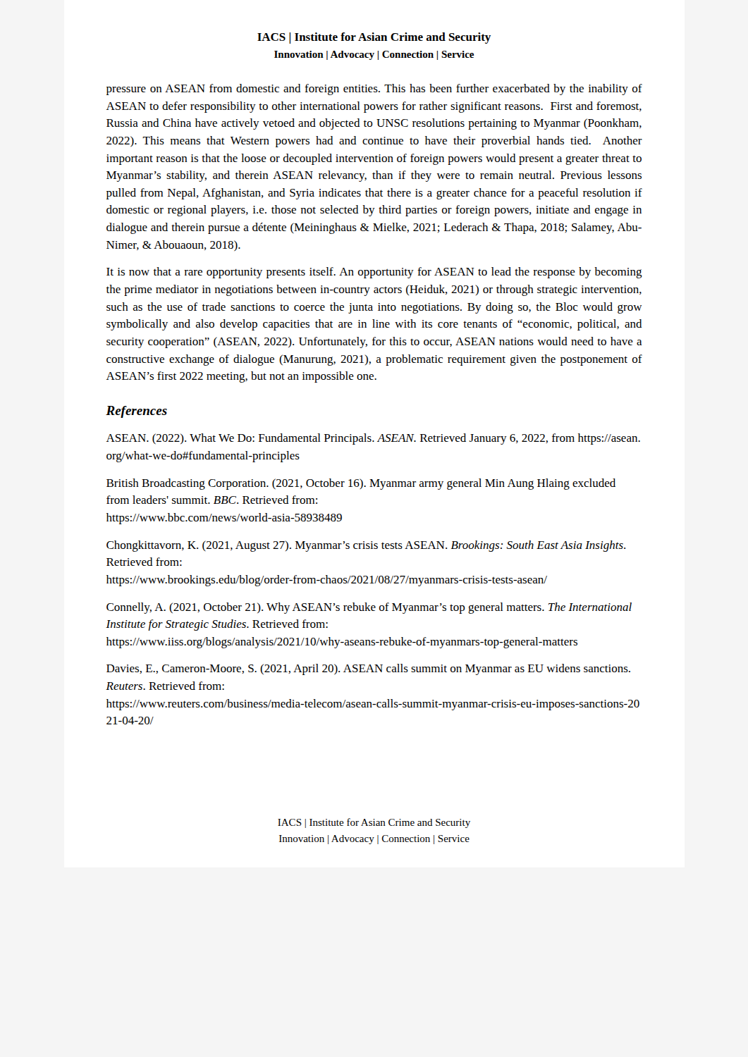IACS | Institute for Asian Crime and Security
Innovation | Advocacy | Connection | Service
pressure on ASEAN from domestic and foreign entities. This has been further exacerbated by the inability of ASEAN to defer responsibility to other international powers for rather significant reasons. First and foremost, Russia and China have actively vetoed and objected to UNSC resolutions pertaining to Myanmar (Poonkham, 2022). This means that Western powers had and continue to have their proverbial hands tied. Another important reason is that the loose or decoupled intervention of foreign powers would present a greater threat to Myanmar’s stability, and therein ASEAN relevancy, than if they were to remain neutral. Previous lessons pulled from Nepal, Afghanistan, and Syria indicates that there is a greater chance for a peaceful resolution if domestic or regional players, i.e. those not selected by third parties or foreign powers, initiate and engage in dialogue and therein pursue a détente (Meininghaus & Mielke, 2021; Lederach & Thapa, 2018; Salamey, Abu-Nimer, & Abouaoun, 2018).
It is now that a rare opportunity presents itself. An opportunity for ASEAN to lead the response by becoming the prime mediator in negotiations between in-country actors (Heiduk, 2021) or through strategic intervention, such as the use of trade sanctions to coerce the junta into negotiations. By doing so, the Bloc would grow symbolically and also develop capacities that are in line with its core tenants of “economic, political, and security cooperation” (ASEAN, 2022). Unfortunately, for this to occur, ASEAN nations would need to have a constructive exchange of dialogue (Manurung, 2021), a problematic requirement given the postponement of ASEAN’s first 2022 meeting, but not an impossible one.
References
ASEAN. (2022). What We Do: Fundamental Principals. ASEAN. Retrieved January 6, 2022, from https://asean.org/what-we-do#fundamental-principles
British Broadcasting Corporation. (2021, October 16). Myanmar army general Min Aung Hlaing excluded from leaders' summit. BBC. Retrieved from:
https://www.bbc.com/news/world-asia-58938489
Chongkittavorn, K. (2021, August 27). Myanmar’s crisis tests ASEAN. Brookings: South East Asia Insights. Retrieved from:
https://www.brookings.edu/blog/order-from-chaos/2021/08/27/myanmars-crisis-tests-asean/
Connelly, A. (2021, October 21). Why ASEAN’s rebuke of Myanmar’s top general matters. The International Institute for Strategic Studies. Retrieved from:
https://www.iiss.org/blogs/analysis/2021/10/why-aseans-rebuke-of-myanmars-top-general-matters
Davies, E., Cameron-Moore, S. (2021, April 20). ASEAN calls summit on Myanmar as EU widens sanctions. Reuters. Retrieved from:
https://www.reuters.com/business/media-telecom/asean-calls-summit-myanmar-crisis-eu-imposes-sanctions-2021-04-20/
IACS | Institute for Asian Crime and Security
Innovation | Advocacy | Connection | Service